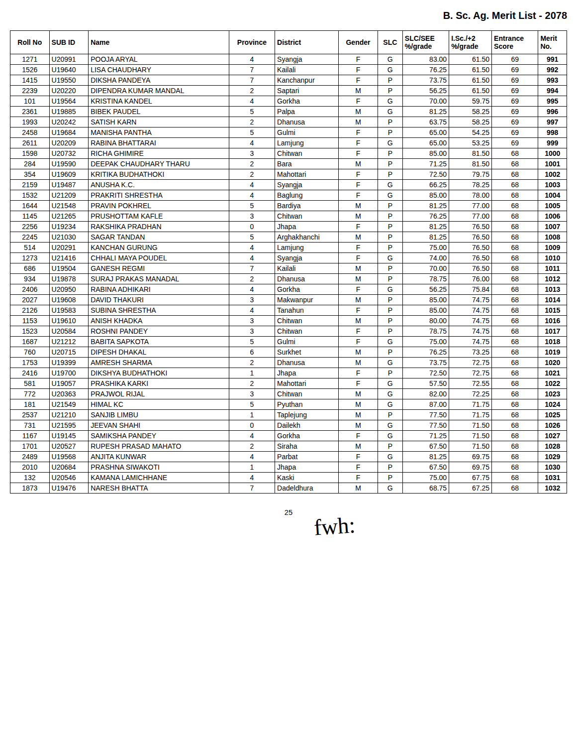B. Sc. Ag. Merit List - 2078
| Roll No | SUB ID | Name | Province | District | Gender | SLC | SLC/SEE %/grade | I.Sc./+2 %/grade | Entrance Score | Merit No. |
| --- | --- | --- | --- | --- | --- | --- | --- | --- | --- | --- |
| 1271 | U20991 | POOJA ARYAL | 4 | Syangja | F | G | 83.00 | 61.50 | 69 | 991 |
| 1526 | U19640 | LISA CHAUDHARY | 7 | Kailali | F | G | 76.25 | 61.50 | 69 | 992 |
| 1415 | U19550 | DIKSHA PANDEYA | 7 | Kanchanpur | F | P | 73.75 | 61.50 | 69 | 993 |
| 2239 | U20220 | DIPENDRA KUMAR MANDAL | 2 | Saptari | M | P | 56.25 | 61.50 | 69 | 994 |
| 101 | U19564 | KRISTINA KANDEL | 4 | Gorkha | F | G | 70.00 | 59.75 | 69 | 995 |
| 2361 | U19885 | BIBEK PAUDEL | 5 | Palpa | M | G | 81.25 | 58.25 | 69 | 996 |
| 1993 | U20242 | SATISH KARN | 2 | Dhanusa | M | P | 63.75 | 58.25 | 69 | 997 |
| 2458 | U19684 | MANISHA PANTHA | 5 | Gulmi | F | P | 65.00 | 54.25 | 69 | 998 |
| 2611 | U20209 | RABINA BHATTARAI | 4 | Lamjung | F | G | 65.00 | 53.25 | 69 | 999 |
| 1598 | U20732 | RICHA GHIMIRE | 3 | Chitwan | F | P | 85.00 | 81.50 | 68 | 1000 |
| 284 | U19590 | DEEPAK CHAUDHARY THARU | 2 | Bara | M | P | 71.25 | 81.50 | 68 | 1001 |
| 354 | U19609 | KRITIKA BUDHATHOKI | 2 | Mahottari | F | P | 72.50 | 79.75 | 68 | 1002 |
| 2159 | U19487 | ANUSHA K.C. | 4 | Syangja | F | G | 66.25 | 78.25 | 68 | 1003 |
| 1532 | U21209 | PRAKRITI SHRESTHA | 4 | Baglung | F | G | 85.00 | 78.00 | 68 | 1004 |
| 1644 | U21548 | PRAVIN POKHREL | 5 | Bardiya | M | P | 81.25 | 77.00 | 68 | 1005 |
| 1145 | U21265 | PRUSHOTTAM KAFLE | 3 | Chitwan | M | P | 76.25 | 77.00 | 68 | 1006 |
| 2256 | U19234 | RAKSHIKA PRADHAN | 0 | Jhapa | F | P | 81.25 | 76.50 | 68 | 1007 |
| 2245 | U21030 | SAGAR TANDAN | 5 | Arghakhanchi | M | P | 81.25 | 76.50 | 68 | 1008 |
| 514 | U20291 | KANCHAN GURUNG | 4 | Lamjung | F | P | 75.00 | 76.50 | 68 | 1009 |
| 1273 | U21416 | CHHALI MAYA POUDEL | 4 | Syangja | F | G | 74.00 | 76.50 | 68 | 1010 |
| 686 | U19504 | GANESH REGMI | 7 | Kailali | M | P | 70.00 | 76.50 | 68 | 1011 |
| 934 | U19878 | SURAJ PRAKAS MANADAL | 2 | Dhanusa | M | P | 78.75 | 76.00 | 68 | 1012 |
| 2406 | U20950 | RABINA ADHIKARI | 4 | Gorkha | F | G | 56.25 | 75.84 | 68 | 1013 |
| 2027 | U19608 | DAVID THAKURI | 3 | Makwanpur | M | P | 85.00 | 74.75 | 68 | 1014 |
| 2126 | U19583 | SUBINA SHRESTHA | 4 | Tanahun | F | P | 85.00 | 74.75 | 68 | 1015 |
| 1153 | U19610 | ANISH KHADKA | 3 | Chitwan | M | P | 80.00 | 74.75 | 68 | 1016 |
| 1523 | U20584 | ROSHNI PANDEY | 3 | Chitwan | F | P | 78.75 | 74.75 | 68 | 1017 |
| 1687 | U21212 | BABITA SAPKOTA | 5 | Gulmi | F | G | 75.00 | 74.75 | 68 | 1018 |
| 760 | U20715 | DIPESH DHAKAL | 6 | Surkhet | M | P | 76.25 | 73.25 | 68 | 1019 |
| 1753 | U19399 | AMRESH SHARMA | 2 | Dhanusa | M | G | 73.75 | 72.75 | 68 | 1020 |
| 2416 | U19700 | DIKSHYA BUDHATHOKI | 1 | Jhapa | F | P | 72.50 | 72.75 | 68 | 1021 |
| 581 | U19057 | PRASHIKA KARKI | 2 | Mahottari | F | G | 57.50 | 72.55 | 68 | 1022 |
| 772 | U20363 | PRAJWOL RIJAL | 3 | Chitwan | M | G | 82.00 | 72.25 | 68 | 1023 |
| 181 | U21549 | HIMAL KC | 5 | Pyuthan | M | G | 87.00 | 71.75 | 68 | 1024 |
| 2537 | U21210 | SANJIB LIMBU | 1 | Taplejung | M | P | 77.50 | 71.75 | 68 | 1025 |
| 731 | U21595 | JEEVAN SHAHI | 0 | Dailekh | M | G | 77.50 | 71.50 | 68 | 1026 |
| 1167 | U19145 | SAMIKSHA PANDEY | 4 | Gorkha | F | G | 71.25 | 71.50 | 68 | 1027 |
| 1701 | U20527 | RUPESH PRASAD MAHATO | 2 | Siraha | M | P | 67.50 | 71.50 | 68 | 1028 |
| 2489 | U19568 | ANJITA KUNWAR | 4 | Parbat | F | G | 81.25 | 69.75 | 68 | 1029 |
| 2010 | U20684 | PRASHNA SIWAKOTI | 1 | Jhapa | F | P | 67.50 | 69.75 | 68 | 1030 |
| 132 | U20546 | KAMANA LAMICHHANE | 4 | Kaski | F | P | 75.00 | 67.75 | 68 | 1031 |
| 1873 | U19476 | NARESH BHATTA | 7 | Dadeldhura | M | G | 68.75 | 67.25 | 68 | 1032 |
25
fwh: